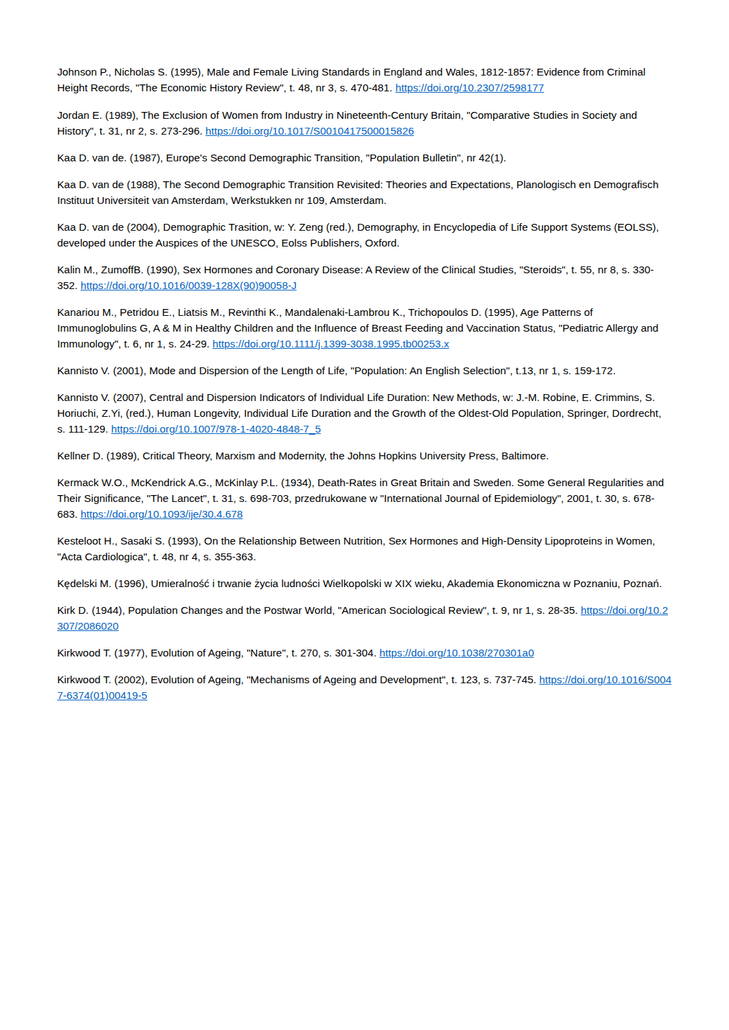Johnson P., Nicholas S. (1995), Male and Female Living Standards in England and Wales, 1812-1857: Evidence from Criminal Height Records, "The Economic History Review", t. 48, nr 3, s. 470-481. https://doi.org/10.2307/2598177
Jordan E. (1989), The Exclusion of Women from Industry in Nineteenth-Century Britain, "Comparative Studies in Society and History", t. 31, nr 2, s. 273-296. https://doi.org/10.1017/S0010417500015826
Kaa D. van de. (1987), Europe's Second Demographic Transition, "Population Bulletin", nr 42(1).
Kaa D. van de (1988), The Second Demographic Transition Revisited: Theories and Expectations, Planologisch en Demografisch Instituut Universiteit van Amsterdam, Werkstukken nr 109, Amsterdam.
Kaa D. van de (2004), Demographic Trasition, w: Y. Zeng (red.), Demography, in Encyclopedia of Life Support Systems (EOLSS), developed under the Auspices of the UNESCO, Eolss Publishers, Oxford.
Kalin M., ZumoffB. (1990), Sex Hormones and Coronary Disease: A Review of the Clinical Studies, "Steroids", t. 55, nr 8, s. 330-352. https://doi.org/10.1016/0039-128X(90)90058-J
Kanariou M., Petridou E., Liatsis M., Revinthi K., Mandalenaki-Lambrou K., Trichopoulos D. (1995), Age Patterns of Immunoglobulins G, A & M in Healthy Children and the Influence of Breast Feeding and Vaccination Status, "Pediatric Allergy and Immunology", t. 6, nr 1, s. 24-29. https://doi.org/10.1111/j.1399-3038.1995.tb00253.x
Kannisto V. (2001), Mode and Dispersion of the Length of Life, "Population: An English Selection", t.13, nr 1, s. 159-172.
Kannisto V. (2007), Central and Dispersion Indicators of Individual Life Duration: New Methods, w: J.-M. Robine, E. Crimmins, S. Horiuchi, Z.Yi, (red.), Human Longevity, Individual Life Duration and the Growth of the Oldest-Old Population, Springer, Dordrecht, s. 111-129. https://doi.org/10.1007/978-1-4020-4848-7_5
Kellner D. (1989), Critical Theory, Marxism and Modernity, the Johns Hopkins University Press, Baltimore.
Kermack W.O., McKendrick A.G., McKinlay P.L. (1934), Death-Rates in Great Britain and Sweden. Some General Regularities and Their Significance, "The Lancet", t. 31, s. 698-703, przedrukowane w "International Journal of Epidemiology", 2001, t. 30, s. 678-683. https://doi.org/10.1093/ije/30.4.678
Kesteloot H., Sasaki S. (1993), On the Relationship Between Nutrition, Sex Hormones and High-Density Lipoproteins in Women, "Acta Cardiologica", t. 48, nr 4, s. 355-363.
Kędelski M. (1996), Umieralność i trwanie życia ludności Wielkopolski w XIX wieku, Akademia Ekonomiczna w Poznaniu, Poznań.
Kirk D. (1944), Population Changes and the Postwar World, "American Sociological Review", t. 9, nr 1, s. 28-35. https://doi.org/10.2307/2086020
Kirkwood T. (1977), Evolution of Ageing, "Nature", t. 270, s. 301-304. https://doi.org/10.1038/270301a0
Kirkwood T. (2002), Evolution of Ageing, "Mechanisms of Ageing and Development", t. 123, s. 737-745. https://doi.org/10.1016/S0047-6374(01)00419-5